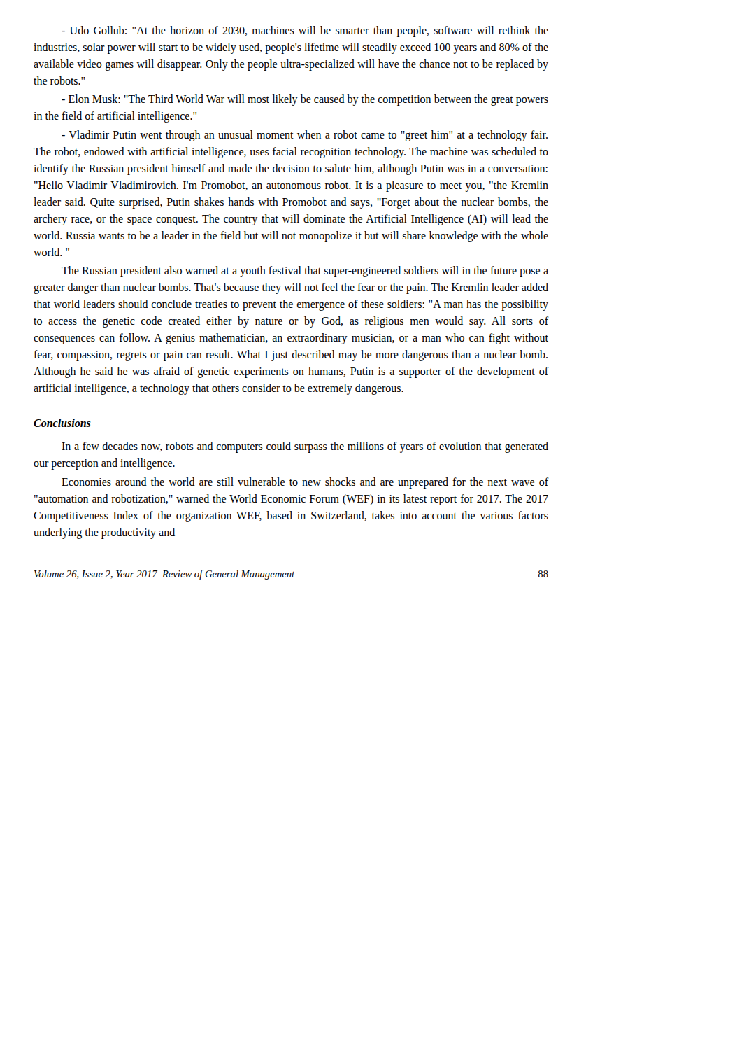- Udo Gollub: "At the horizon of 2030, machines will be smarter than people, software will rethink the industries, solar power will start to be widely used, people's lifetime will steadily exceed 100 years and 80% of the available video games will disappear. Only the people ultra-specialized will have the chance not to be replaced by the robots."
- Elon Musk: "The Third World War will most likely be caused by the competition between the great powers in the field of artificial intelligence."
- Vladimir Putin went through an unusual moment when a robot came to "greet him" at a technology fair. The robot, endowed with artificial intelligence, uses facial recognition technology. The machine was scheduled to identify the Russian president himself and made the decision to salute him, although Putin was in a conversation: "Hello Vladimir Vladimirovich. I'm Promobot, an autonomous robot. It is a pleasure to meet you, "the Kremlin leader said. Quite surprised, Putin shakes hands with Promobot and says, "Forget about the nuclear bombs, the archery race, or the space conquest. The country that will dominate the Artificial Intelligence (AI) will lead the world. Russia wants to be a leader in the field but will not monopolize it but will share knowledge with the whole world. "
The Russian president also warned at a youth festival that super-engineered soldiers will in the future pose a greater danger than nuclear bombs. That's because they will not feel the fear or the pain. The Kremlin leader added that world leaders should conclude treaties to prevent the emergence of these soldiers: "A man has the possibility to access the genetic code created either by nature or by God, as religious men would say. All sorts of consequences can follow. A genius mathematician, an extraordinary musician, or a man who can fight without fear, compassion, regrets or pain can result. What I just described may be more dangerous than a nuclear bomb. Although he said he was afraid of genetic experiments on humans, Putin is a supporter of the development of artificial intelligence, a technology that others consider to be extremely dangerous.
Conclusions
In a few decades now, robots and computers could surpass the millions of years of evolution that generated our perception and intelligence.
Economies around the world are still vulnerable to new shocks and are unprepared for the next wave of "automation and robotization," warned the World Economic Forum (WEF) in its latest report for 2017. The 2017 Competitiveness Index of the organization WEF, based in Switzerland, takes into account the various factors underlying the productivity and
Volume 26, Issue 2, Year 2017 Review of General Management 88